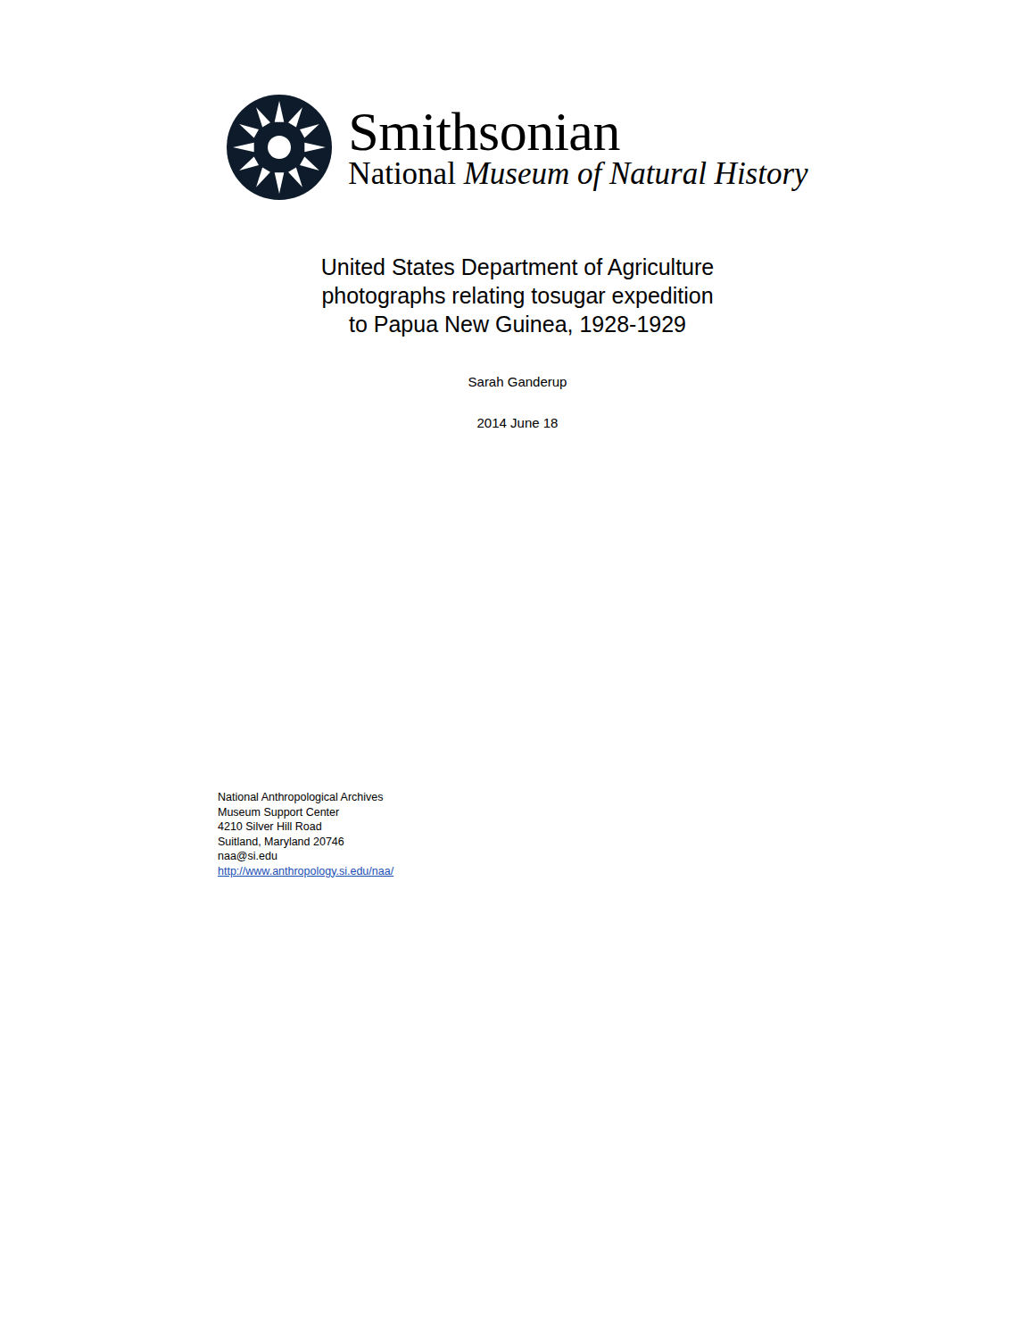Smithsonian National Museum of Natural History
United States Department of Agriculture
photographs relating tosugar expedition
to Papua New Guinea, 1928-1929
Sarah Ganderup
2014 June 18
National Anthropological Archives
Museum Support Center
4210 Silver Hill Road
Suitland, Maryland 20746
naa@si.edu
http://www.anthropology.si.edu/naa/